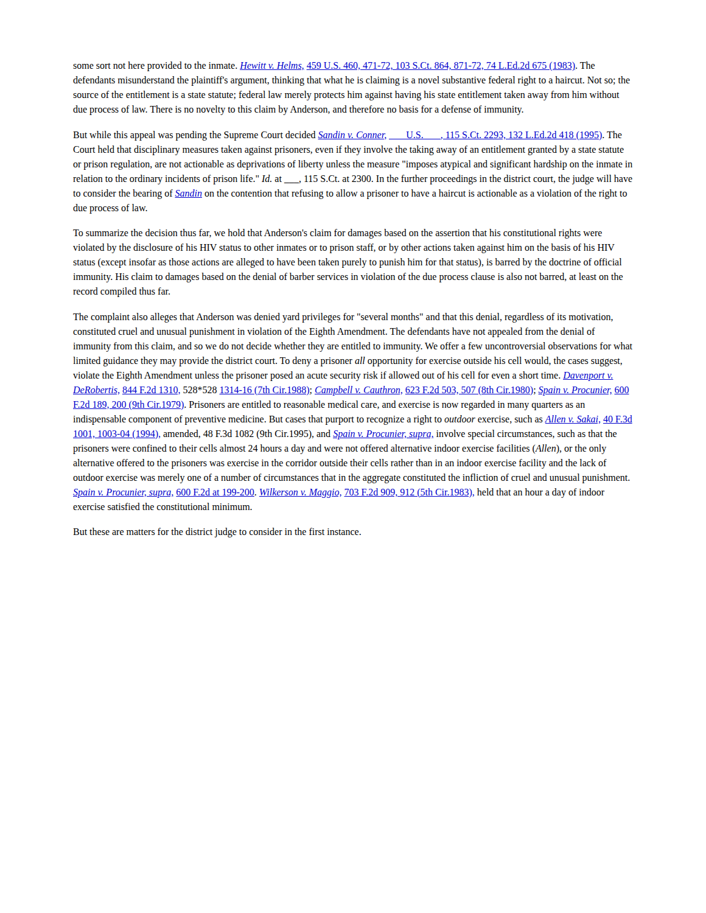some sort not here provided to the inmate. Hewitt v. Helms, 459 U.S. 460, 471-72, 103 S.Ct. 864, 871-72, 74 L.Ed.2d 675 (1983). The defendants misunderstand the plaintiff's argument, thinking that what he is claiming is a novel substantive federal right to a haircut. Not so; the source of the entitlement is a state statute; federal law merely protects him against having his state entitlement taken away from him without due process of law. There is no novelty to this claim by Anderson, and therefore no basis for a defense of immunity.
But while this appeal was pending the Supreme Court decided Sandin v. Conner, ___ U.S. ___, 115 S.Ct. 2293, 132 L.Ed.2d 418 (1995). The Court held that disciplinary measures taken against prisoners, even if they involve the taking away of an entitlement granted by a state statute or prison regulation, are not actionable as deprivations of liberty unless the measure "imposes atypical and significant hardship on the inmate in relation to the ordinary incidents of prison life." Id. at ___, 115 S.Ct. at 2300. In the further proceedings in the district court, the judge will have to consider the bearing of Sandin on the contention that refusing to allow a prisoner to have a haircut is actionable as a violation of the right to due process of law.
To summarize the decision thus far, we hold that Anderson's claim for damages based on the assertion that his constitutional rights were violated by the disclosure of his HIV status to other inmates or to prison staff, or by other actions taken against him on the basis of his HIV status (except insofar as those actions are alleged to have been taken purely to punish him for that status), is barred by the doctrine of official immunity. His claim to damages based on the denial of barber services in violation of the due process clause is also not barred, at least on the record compiled thus far.
The complaint also alleges that Anderson was denied yard privileges for "several months" and that this denial, regardless of its motivation, constituted cruel and unusual punishment in violation of the Eighth Amendment. The defendants have not appealed from the denial of immunity from this claim, and so we do not decide whether they are entitled to immunity. We offer a few uncontroversial observations for what limited guidance they may provide the district court. To deny a prisoner all opportunity for exercise outside his cell would, the cases suggest, violate the Eighth Amendment unless the prisoner posed an acute security risk if allowed out of his cell for even a short time. Davenport v. DeRobertis, 844 F.2d 1310, 528*528 1314-16 (7th Cir.1988); Campbell v. Cauthron, 623 F.2d 503, 507 (8th Cir.1980); Spain v. Procunier, 600 F.2d 189, 200 (9th Cir.1979). Prisoners are entitled to reasonable medical care, and exercise is now regarded in many quarters as an indispensable component of preventive medicine. But cases that purport to recognize a right to outdoor exercise, such as Allen v. Sakai, 40 F.3d 1001, 1003-04 (1994), amended, 48 F.3d 1082 (9th Cir.1995), and Spain v. Procunier, supra, involve special circumstances, such as that the prisoners were confined to their cells almost 24 hours a day and were not offered alternative indoor exercise facilities (Allen), or the only alternative offered to the prisoners was exercise in the corridor outside their cells rather than in an indoor exercise facility and the lack of outdoor exercise was merely one of a number of circumstances that in the aggregate constituted the infliction of cruel and unusual punishment. Spain v. Procunier, supra, 600 F.2d at 199-200. Wilkerson v. Maggio, 703 F.2d 909, 912 (5th Cir.1983), held that an hour a day of indoor exercise satisfied the constitutional minimum.
But these are matters for the district judge to consider in the first instance.